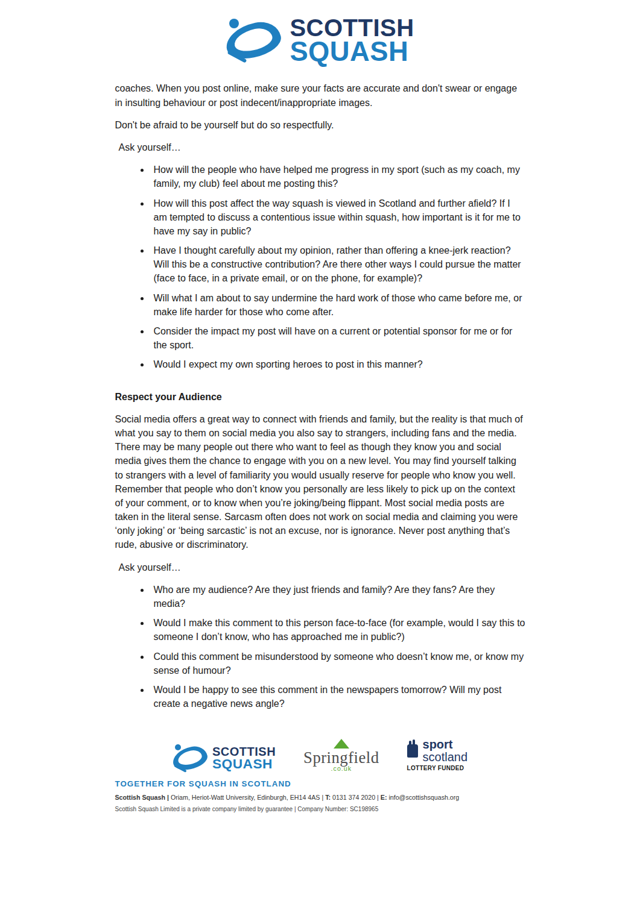SCOTTISH SQUASH
coaches. When you post online, make sure your facts are accurate and don't swear or engage in insulting behaviour or post indecent/inappropriate images.
Don't be afraid to be yourself but do so respectfully.
Ask yourself…
How will the people who have helped me progress in my sport (such as my coach, my family, my club) feel about me posting this?
How will this post affect the way squash is viewed in Scotland and further afield? If I am tempted to discuss a contentious issue within squash, how important is it for me to have my say in public?
Have I thought carefully about my opinion, rather than offering a knee-jerk reaction? Will this be a constructive contribution? Are there other ways I could pursue the matter (face to face, in a private email, or on the phone, for example)?
Will what I am about to say undermine the hard work of those who came before me, or make life harder for those who come after.
Consider the impact my post will have on a current or potential sponsor for me or for the sport.
Would I expect my own sporting heroes to post in this manner?
Respect your Audience
Social media offers a great way to connect with friends and family, but the reality is that much of what you say to them on social media you also say to strangers, including fans and the media. There may be many people out there who want to feel as though they know you and social media gives them the chance to engage with you on a new level. You may find yourself talking to strangers with a level of familiarity you would usually reserve for people who know you well. Remember that people who don’t know you personally are less likely to pick up on the context of your comment, or to know when you’re joking/being flippant. Most social media posts are taken in the literal sense. Sarcasm often does not work on social media and claiming you were ‘only joking’ or ‘being sarcastic’ is not an excuse, nor is ignorance. Never post anything that’s rude, abusive or discriminatory.
Ask yourself…
Who are my audience? Are they just friends and family? Are they fans? Are they media?
Would I make this comment to this person face-to-face (for example, would I say this to someone I don’t know, who has approached me in public?)
Could this comment be misunderstood by someone who doesn’t know me, or know my sense of humour?
Would I be happy to see this comment in the newspapers tomorrow? Will my post create a negative news angle?
SCOTTISH SQUASH
Springfield
.co.uk
sport scotland LOTTERY FUNDED
TOGETHER FOR SQUASH IN SCOTLAND
Scottish Squash | Oriam, Heriot-Watt University, Edinburgh, EH14 4AS | T: 0131 374 2020 | E: info@scottishsquash.org
Scottish Squash Limited is a private company limited by guarantee | Company Number: SC198965